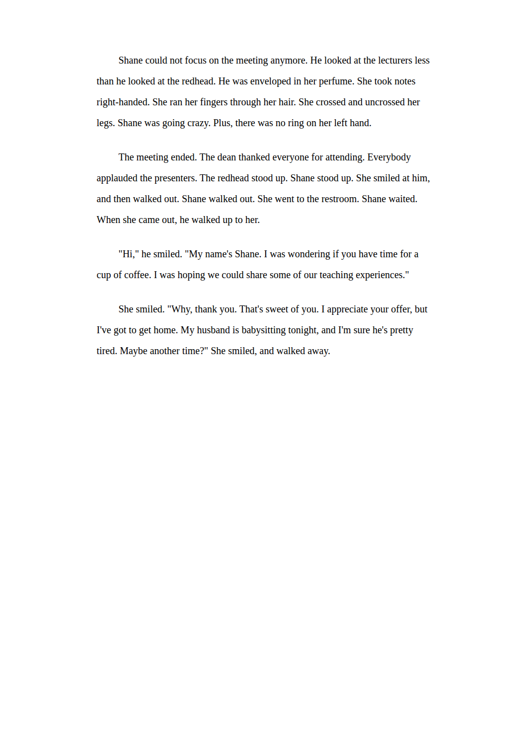Shane could not focus on the meeting anymore. He looked at the lecturers less than he looked at the redhead. He was enveloped in her perfume. She took notes right-handed. She ran her fingers through her hair. She crossed and uncrossed her legs. Shane was going crazy. Plus, there was no ring on her left hand.
The meeting ended. The dean thanked everyone for attending. Everybody applauded the presenters. The redhead stood up. Shane stood up. She smiled at him, and then walked out. Shane walked out. She went to the restroom. Shane waited. When she came out, he walked up to her.
"Hi," he smiled. "My name's Shane. I was wondering if you have time for a cup of coffee. I was hoping we could share some of our teaching experiences."
She smiled. "Why, thank you. That's sweet of you. I appreciate your offer, but I've got to get home. My husband is babysitting tonight, and I'm sure he's pretty tired. Maybe another time?" She smiled, and walked away.